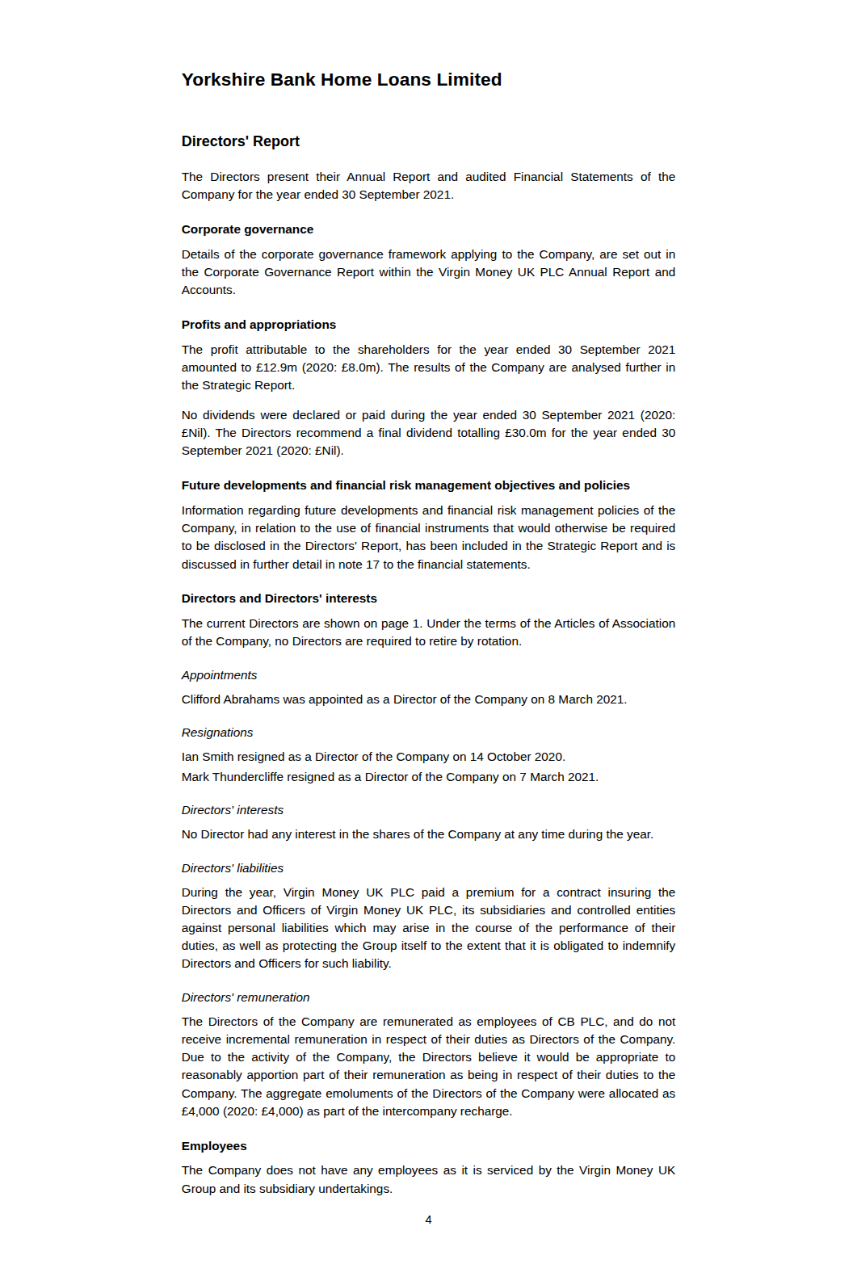Yorkshire Bank Home Loans Limited
Directors' Report
The Directors present their Annual Report and audited Financial Statements of the Company for the year ended 30 September 2021.
Corporate governance
Details of the corporate governance framework applying to the Company, are set out in the Corporate Governance Report within the Virgin Money UK PLC Annual Report and Accounts.
Profits and appropriations
The profit attributable to the shareholders for the year ended 30 September 2021 amounted to £12.9m (2020: £8.0m). The results of the Company are analysed further in the Strategic Report.
No dividends were declared or paid during the year ended 30 September 2021 (2020: £Nil). The Directors recommend a final dividend totalling £30.0m for the year ended 30 September 2021 (2020: £Nil).
Future developments and financial risk management objectives and policies
Information regarding future developments and financial risk management policies of the Company, in relation to the use of financial instruments that would otherwise be required to be disclosed in the Directors' Report, has been included in the Strategic Report and is discussed in further detail in note 17 to the financial statements.
Directors and Directors' interests
The current Directors are shown on page 1. Under the terms of the Articles of Association of the Company, no Directors are required to retire by rotation.
Appointments
Clifford Abrahams was appointed as a Director of the Company on 8 March 2021.
Resignations
Ian Smith resigned as a Director of the Company on 14 October 2020.
Mark Thundercliffe resigned as a Director of the Company on 7 March 2021.
Directors' interests
No Director had any interest in the shares of the Company at any time during the year.
Directors' liabilities
During the year, Virgin Money UK PLC paid a premium for a contract insuring the Directors and Officers of Virgin Money UK PLC, its subsidiaries and controlled entities against personal liabilities which may arise in the course of the performance of their duties, as well as protecting the Group itself to the extent that it is obligated to indemnify Directors and Officers for such liability.
Directors' remuneration
The Directors of the Company are remunerated as employees of CB PLC, and do not receive incremental remuneration in respect of their duties as Directors of the Company. Due to the activity of the Company, the Directors believe it would be appropriate to reasonably apportion part of their remuneration as being in respect of their duties to the Company. The aggregate emoluments of the Directors of the Company were allocated as £4,000 (2020: £4,000) as part of the intercompany recharge.
Employees
The Company does not have any employees as it is serviced by the Virgin Money UK Group and its subsidiary undertakings.
4